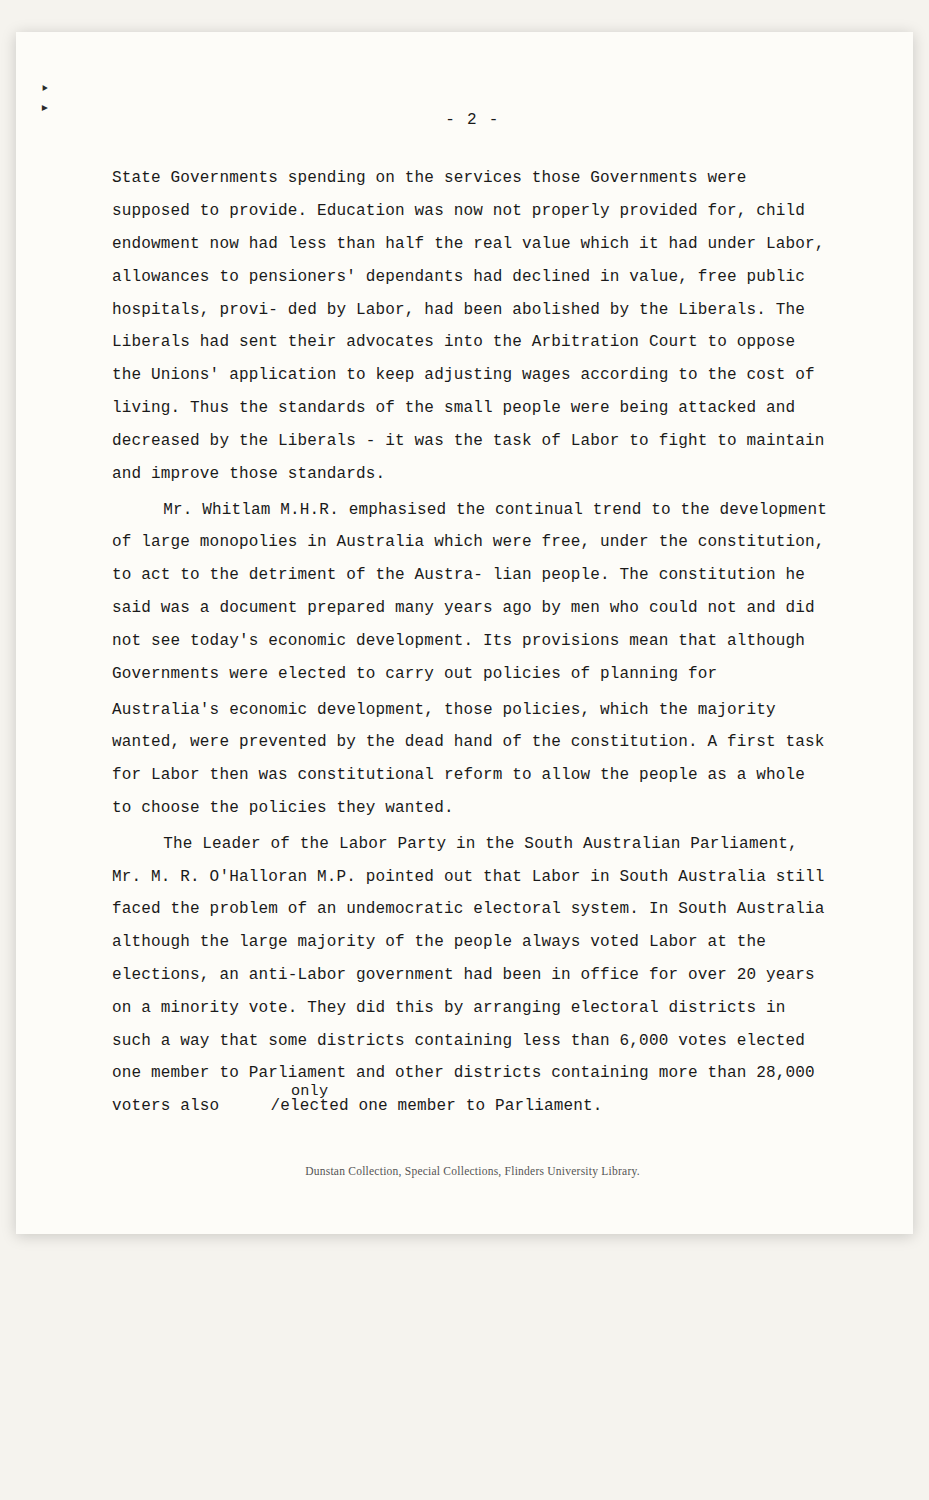‣ ▸
- 2 -
State Governments spending on the services those Governments were supposed to provide. Education was now not properly provided for, child endowment now had less than half the real value which it had under Labor, allowances to pensioners' dependants had declined in value, free public hospitals, provi- ded by Labor, had been abolished by the Liberals. The Liberals had sent their advocates into the Arbitration Court to oppose the Unions' application to keep adjusting wages according to the cost of living. Thus the standards of the small people were being attacked and decreased by the Liberals - it was the task of Labor to fight to maintain and improve those standards.
Mr. Whitlam M.H.R. emphasised the continual trend to the development of large monopolies in Australia which were free, under the constitution, to act to the detriment of the Austra- lian people. The constitution he said was a document prepared many years ago by men who could not and did not see today's economic development. Its provisions mean that although Governments were elected to carry out policies of planning for
Australia's economic development, those policies, which the majority wanted, were prevented by the dead hand of the constitution. A first task for Labor then was constitutional reform to allow the people as a whole to choose the policies they wanted.
The Leader of the Labor Party in the South Australian Parliament, Mr. M. R. O'Halloran M.P. pointed out that Labor in South Australia still faced the problem of an undemocratic electoral system. In South Australia although the large majority of the people always voted Labor at the elections, an anti-Labor government had been in office for over 20 years on a minority vote. They did this by arranging electoral districts in such a way that some districts containing less than 6,000 votes elected one member to Parliament and other districts containing more than 28,000 voters alsoonly/elected one member to Parliament.
Dunstan Collection, Special Collections, Flinders University Library.